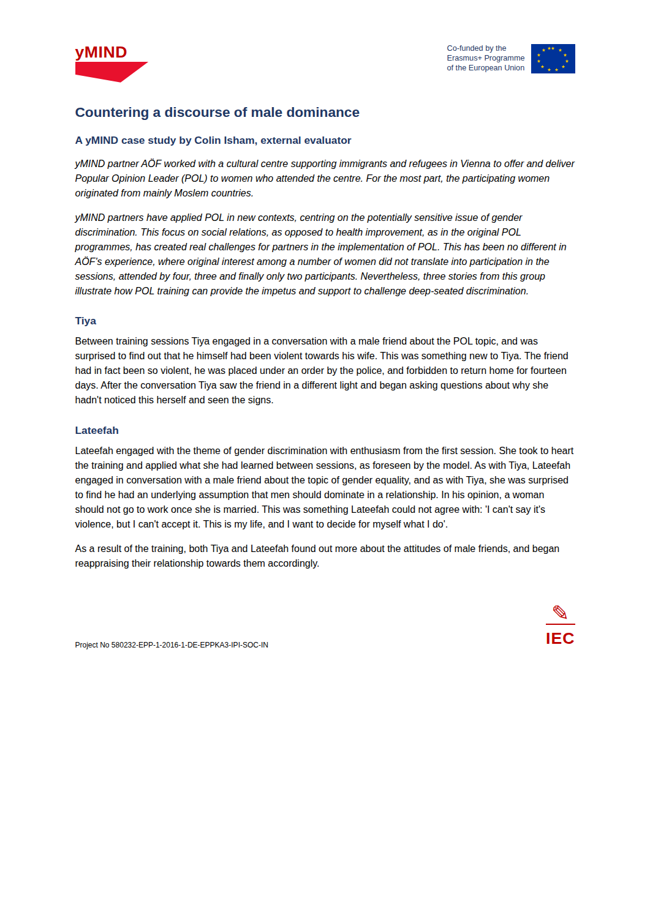y MIND
Co-funded by the
Erasmus+ Programme
of the European Union
Countering a discourse of male dominance
A yMIND case study by Colin Isham, external evaluator
yMIND partner AÖF worked with a cultural centre supporting immigrants and refugees in Vienna to offer and deliver Popular Opinion Leader (POL) to women who attended the centre. For the most part, the participating women originated from mainly Moslem countries.
yMIND partners have applied POL in new contexts, centring on the potentially sensitive issue of gender discrimination. This focus on social relations, as opposed to health improvement, as in the original POL programmes, has created real challenges for partners in the implementation of POL. This has been no different in AÖF's experience, where original interest among a number of women did not translate into participation in the sessions, attended by four, three and finally only two participants. Nevertheless, three stories from this group illustrate how POL training can provide the impetus and support to challenge deep-seated discrimination.
Tiya
Between training sessions Tiya engaged in a conversation with a male friend about the POL topic, and was surprised to find out that he himself had been violent towards his wife. This was something new to Tiya. The friend had in fact been so violent, he was placed under an order by the police, and forbidden to return home for fourteen days. After the conversation Tiya saw the friend in a different light and began asking questions about why she hadn't noticed this herself and seen the signs.
Lateefah
Lateefah engaged with the theme of gender discrimination with enthusiasm from the first session. She took to heart the training and applied what she had learned between sessions, as foreseen by the model. As with Tiya, Lateefah engaged in conversation with a male friend about the topic of gender equality, and as with Tiya, she was surprised to find he had an underlying assumption that men should dominate in a relationship. In his opinion, a woman should not go to work once she is married. This was something Lateefah could not agree with: 'I can't say it's violence, but I can't accept it. This is my life, and I want to decide for myself what I do'.
As a result of the training, both Tiya and Lateefah found out more about the attitudes of male friends, and began reappraising their relationship towards them accordingly.
Project No 580232-EPP-1-2016-1-DE-EPPKA3-IPI-SOC-IN
✎
IEC